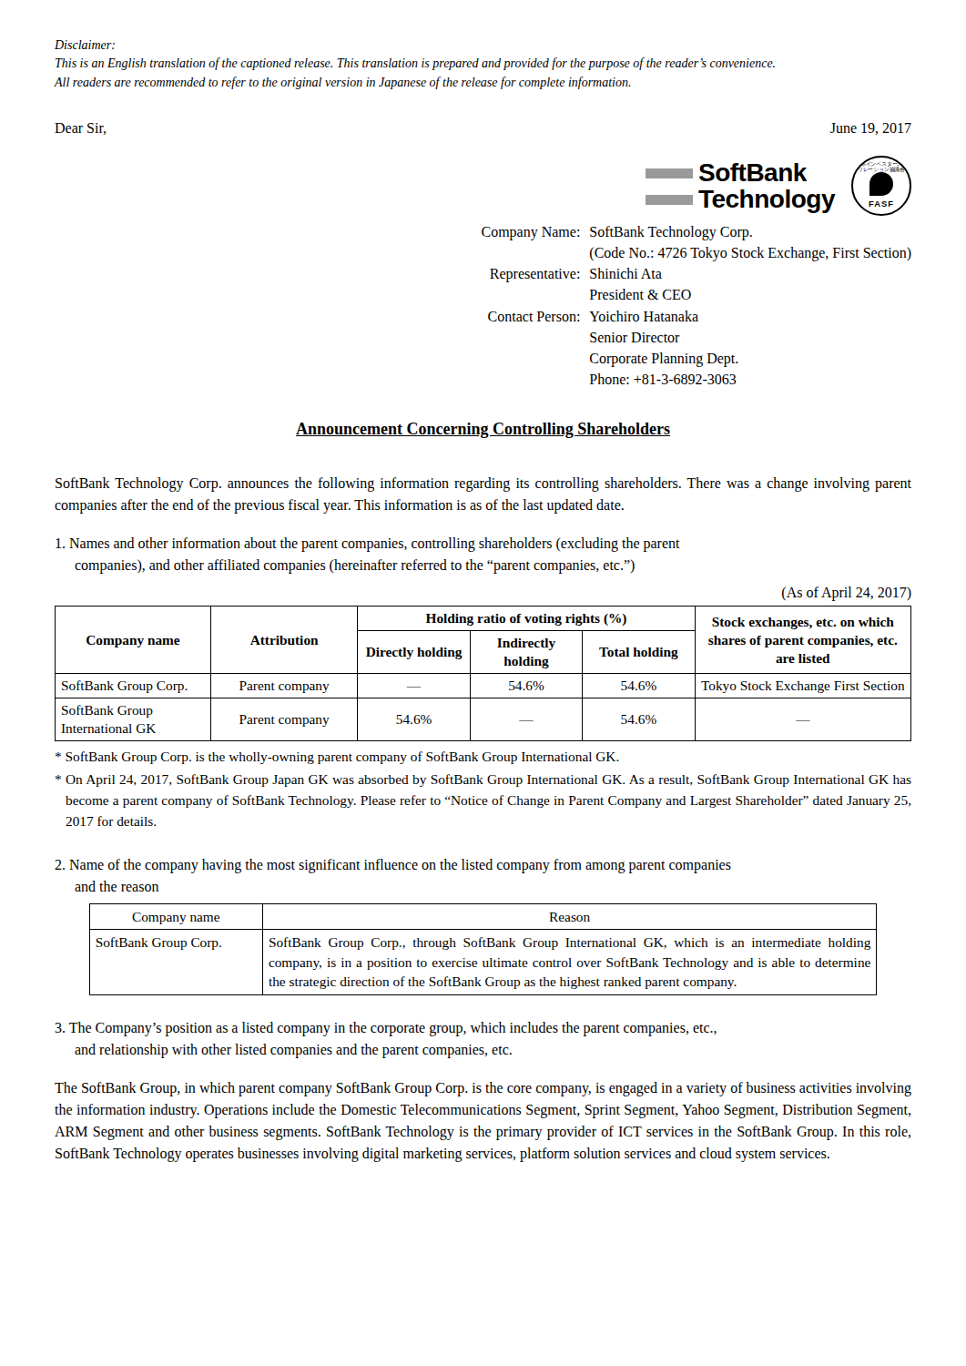Disclaimer: This is an English translation of the captioned release. This translation is prepared and provided for the purpose of the reader’s convenience.
All readers are recommended to refer to the original version in Japanese of the release for complete information.
Dear Sir,
June 19, 2017
SoftBank
Technology 日本インベスターズ・リレーション協議会 FASF
| Company Name: | SoftBank Technology Corp. |
| | (Code No.: 4726 Tokyo Stock Exchange, First Section) |
| Representative: | Shinichi Ata |
| | President & CEO |
| Contact Person: | Yoichiro Hatanaka |
| | Senior Director |
| | Corporate Planning Dept. |
| | Phone: +81-3-6892-3063 |
Announcement Concerning Controlling Shareholders
SoftBank Technology Corp. announces the following information regarding its controlling shareholders. There was a change involving parent companies after the end of the previous fiscal year. This information is as of the last updated date.
1. Names and other information about the parent companies, controlling shareholders (excluding the parent
companies), and other affiliated companies (hereinafter referred to the “parent companies, etc.”)
(As of April 24, 2017)
| Company name | Attribution | Holding ratio of voting rights (%) | Stock exchanges, etc. on which shares of parent companies, etc. are listed |
| --- | --- | --- | --- |
| Directly holding | Indirectly holding | Total holding |
| SoftBank Group Corp. | Parent company | — | 54.6% | 54.6% | Tokyo Stock Exchange First Section |
| SoftBank Group International GK | Parent company | 54.6% | — | 54.6% | — |
* SoftBank Group Corp. is the wholly-owning parent company of SoftBank Group International GK.
* On April 24, 2017, SoftBank Group Japan GK was absorbed by SoftBank Group International GK. As a result, SoftBank Group International GK has become a parent company of SoftBank Technology. Please refer to “Notice of Change in Parent Company and Largest Shareholder” dated January 25, 2017 for details.
2. Name of the company having the most significant influence on the listed company from among parent companies
and the reason
| Company name | Reason |
| --- | --- |
| SoftBank Group Corp. | SoftBank Group Corp., through SoftBank Group International GK, which is an intermediate holding company, is in a position to exercise ultimate control over SoftBank Technology and is able to determine the strategic direction of the SoftBank Group as the highest ranked parent company. |
3. The Company’s position as a listed company in the corporate group, which includes the parent companies, etc.,
and relationship with other listed companies and the parent companies, etc.
The SoftBank Group, in which parent company SoftBank Group Corp. is the core company, is engaged in a variety of business activities involving the information industry. Operations include the Domestic Telecommunications Segment, Sprint Segment, Yahoo Segment, Distribution Segment, ARM Segment and other business segments. SoftBank Technology is the primary provider of ICT services in the SoftBank Group. In this role, SoftBank Technology operates businesses involving digital marketing services, platform solution services and cloud system services.